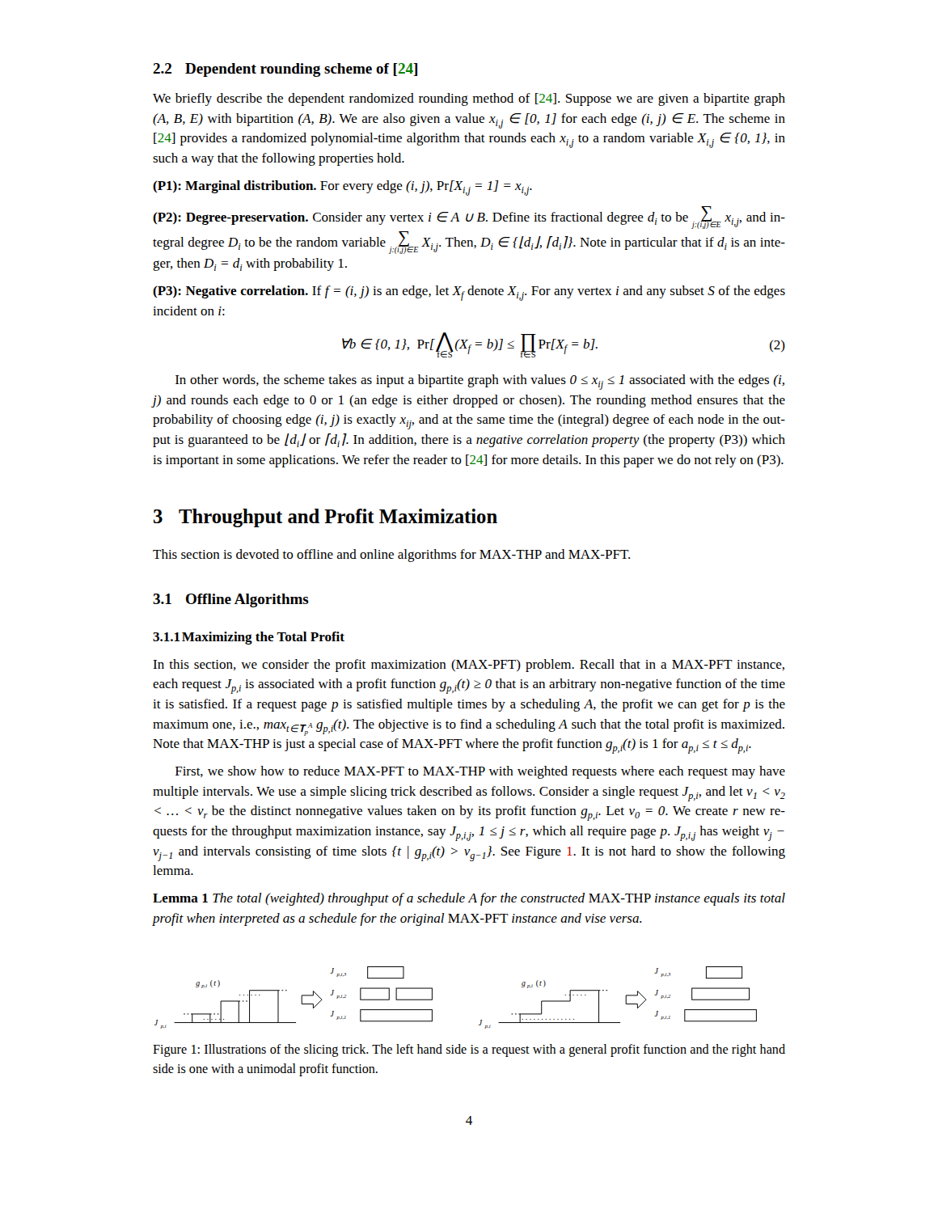2.2 Dependent rounding scheme of [24]
We briefly describe the dependent randomized rounding method of [24]. Suppose we are given a bipartite graph (A, B, E) with bipartition (A, B). We are also given a value xi,j ∈ [0, 1] for each edge (i, j) ∈ E. The scheme in [24] provides a randomized polynomial-time algorithm that rounds each xi,j to a random variable Xi,j ∈ {0, 1}, in such a way that the following properties hold.
(P1): Marginal distribution. For every edge (i, j), Pr[Xi,j = 1] = xi,j.
(P2): Degree-preservation. Consider any vertex i ∈ A ∪ B. Define its fractional degree di to be ∑j:(i,j)∈E xi,j, and integral degree Di to be the random variable ∑j:(i,j)∈E Xi,j. Then, Di ∈ {⌊di⌋, ⌈di⌉}. Note in particular that if di is an integer, then Di = di with probability 1.
(P3): Negative correlation. If f = (i, j) is an edge, let Xf denote Xi,j. For any vertex i and any subset S of the edges incident on i:
∀b ∈ {0, 1}, Pr[⋀f∈S(Xf = b)] ≤ ∏f∈S Pr[Xf = b]. (2)
In other words, the scheme takes as input a bipartite graph with values 0 ≤ xij ≤ 1 associated with the edges (i, j) and rounds each edge to 0 or 1 (an edge is either dropped or chosen). The rounding method ensures that the probability of choosing edge (i, j) is exactly xij, and at the same time the (integral) degree of each node in the output is guaranteed to be ⌊di⌋ or ⌈di⌉. In addition, there is a negative correlation property (the property (P3)) which is important in some applications. We refer the reader to [24] for more details. In this paper we do not rely on (P3).
3 Throughput and Profit Maximization
This section is devoted to offline and online algorithms for MAX-THP and MAX-PFT.
3.1 Offline Algorithms
3.1.1 Maximizing the Total Profit
In this section, we consider the profit maximization (MAX-PFT) problem. Recall that in a MAX-PFT instance, each request Jp,i is associated with a profit function gp,i(t) ≥ 0 that is an arbitrary non-negative function of the time it is satisfied. If a request page p is satisfied multiple times by a scheduling A, the profit we can get for p is the maximum one, i.e., maxt∈𝐓pA gp,i(t). The objective is to find a scheduling A such that the total profit is maximized. Note that MAX-THP is just a special case of MAX-PFT where the profit function gp,i(t) is 1 for ap,i ≤ t ≤ dp,i.
First, we show how to reduce MAX-PFT to MAX-THP with weighted requests where each request may have multiple intervals. We use a simple slicing trick described as follows. Consider a single request Jp,i, and let v1 < v2 < … < vr be the distinct nonnegative values taken on by its profit function gp,i. Let v0 = 0. We create r new requests for the throughput maximization instance, say Jp,i,j, 1 ≤ j ≤ r, which all require page p. Jp,i,j has weight vj − vj−1 and intervals consisting of time slots {t | gp,i(t) > vg−1}. See Figure 1. It is not hard to show the following lemma.
Lemma 1 The total (weighted) throughput of a schedule A for the constructed MAX-THP instance equals its total profit when interpreted as a schedule for the original MAX-PFT instance and vise versa.
J p,i g p,i ( t ) . . . . . . . . . . . . J p,i,3 J p,i,2 J p,i,1
J p,i g p,i ( t ) . . . . . . . . . . . . . . . . . . . . J p,i,3 J p,i,2 J p,i,1
Figure 1: Illustrations of the slicing trick. The left hand side is a request with a general profit function and the right hand side is one with a unimodal profit function.
4